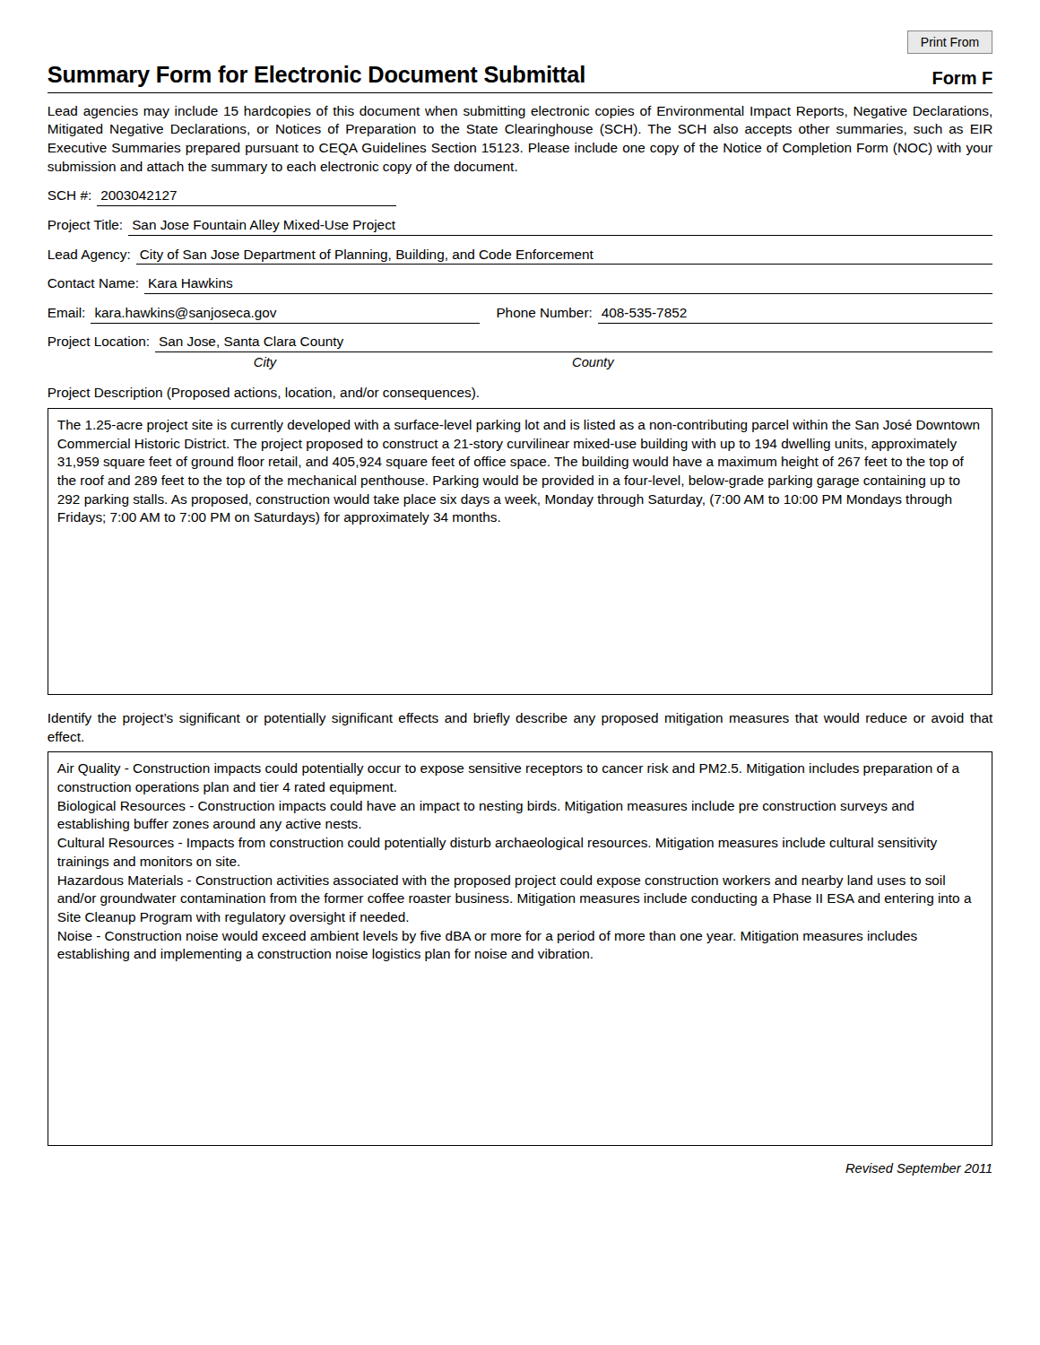Print From
Summary Form for Electronic Document Submittal
Form F
Lead agencies may include 15 hardcopies of this document when submitting electronic copies of Environmental Impact Reports, Negative Declarations, Mitigated Negative Declarations, or Notices of Preparation to the State Clearinghouse (SCH). The SCH also accepts other summaries, such as EIR Executive Summaries prepared pursuant to CEQA Guidelines Section 15123. Please include one copy of the Notice of Completion Form (NOC) with your submission and attach the summary to each electronic copy of the document.
SCH #: 2003042127
Project Title: San Jose Fountain Alley Mixed-Use Project
Lead Agency: City of San Jose Department of Planning, Building, and Code Enforcement
Contact Name: Kara Hawkins
Email: kara.hawkins@sanjoseca.gov Phone Number: 408-535-7852
Project Location: San Jose, Santa Clara County
City County
Project Description (Proposed actions, location, and/or consequences).
The 1.25-acre project site is currently developed with a surface-level parking lot and is listed as a non-contributing parcel within the San José Downtown Commercial Historic District. The project proposed to construct a 21-story curvilinear mixed-use building with up to 194 dwelling units, approximately 31,959 square feet of ground floor retail, and 405,924 square feet of office space. The building would have a maximum height of 267 feet to the top of the roof and 289 feet to the top of the mechanical penthouse. Parking would be provided in a four-level, below-grade parking garage containing up to 292 parking stalls. As proposed, construction would take place six days a week, Monday through Saturday, (7:00 AM to 10:00 PM Mondays through Fridays; 7:00 AM to 7:00 PM on Saturdays) for approximately 34 months.
Identify the project’s significant or potentially significant effects and briefly describe any proposed mitigation measures that would reduce or avoid that effect.
Air Quality - Construction impacts could potentially occur to expose sensitive receptors to cancer risk and PM2.5. Mitigation includes preparation of a construction operations plan and tier 4 rated equipment.
Biological Resources - Construction impacts could have an impact to nesting birds. Mitigation measures include pre construction surveys and establishing buffer zones around any active nests.
Cultural Resources - Impacts from construction could potentially disturb archaeological resources. Mitigation measures include cultural sensitivity trainings and monitors on site.
Hazardous Materials - Construction activities associated with the proposed project could expose construction workers and nearby land uses to soil and/or groundwater contamination from the former coffee roaster business. Mitigation measures include conducting a Phase II ESA and entering into a Site Cleanup Program with regulatory oversight if needed.
Noise - Construction noise would exceed ambient levels by five dBA or more for a period of more than one year. Mitigation measures includes establishing and implementing a construction noise logistics plan for noise and vibration.
Revised September 2011